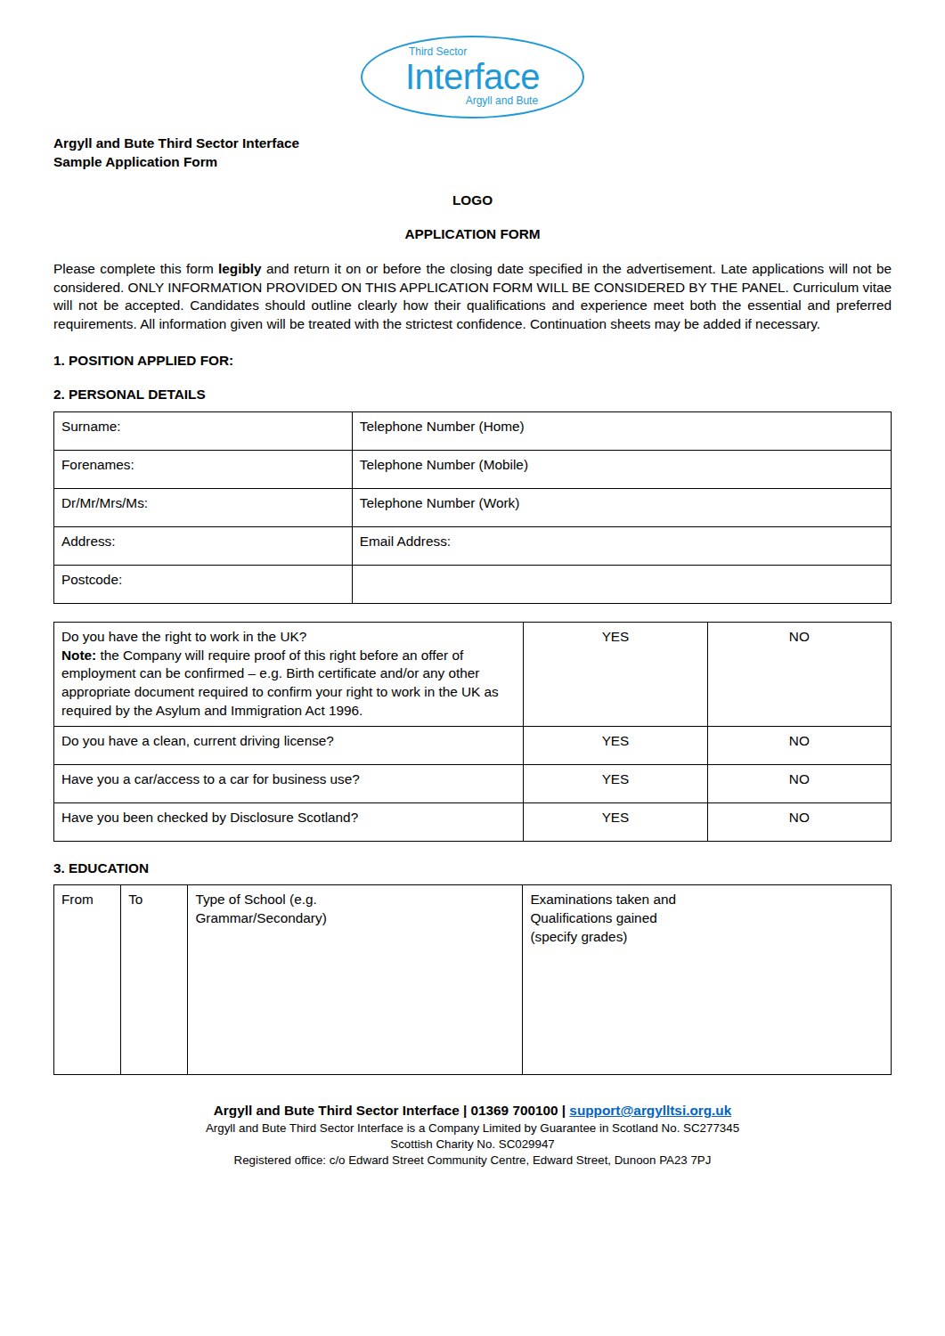Third Sector
Interface
Argyll and Bute
Argyll and Bute Third Sector Interface
Sample Application Form
LOGO
APPLICATION FORM
Please complete this form legibly and return it on or before the closing date specified in the advertisement. Late applications will not be considered. ONLY INFORMATION PROVIDED ON THIS APPLICATION FORM WILL BE CONSIDERED BY THE PANEL. Curriculum vitae will not be accepted. Candidates should outline clearly how their qualifications and experience meet both the essential and preferred requirements. All information given will be treated with the strictest confidence. Continuation sheets may be added if necessary.
1. POSITION APPLIED FOR:
2. PERSONAL DETAILS
| Surname: | Telephone Number (Home) |
| Forenames: | Telephone Number (Mobile) |
| Dr/Mr/Mrs/Ms: | Telephone Number (Work) |
| Address: | Email Address: |
| Postcode: | |
| Do you have the right to work in the UK? Note: the Company will require proof of this right before an offer of employment can be confirmed – e.g. Birth certificate and/or any other appropriate document required to confirm your right to work in the UK as required by the Asylum and Immigration Act 1996. | YES | NO |
| Do you have a clean, current driving license? | YES | NO |
| Have you a car/access to a car for business use? | YES | NO |
| Have you been checked by Disclosure Scotland? | YES | NO |
3. EDUCATION
| From | To | Type of School (e.g. Grammar/Secondary) | Examinations taken and Qualifications gained (specify grades) |
Argyll and Bute Third Sector Interface | 01369 700100 | support@argylltsi.org.uk
Argyll and Bute Third Sector Interface is a Company Limited by Guarantee in Scotland No. SC277345
Scottish Charity No. SC029947
Registered office: c/o Edward Street Community Centre, Edward Street, Dunoon PA23 7PJ